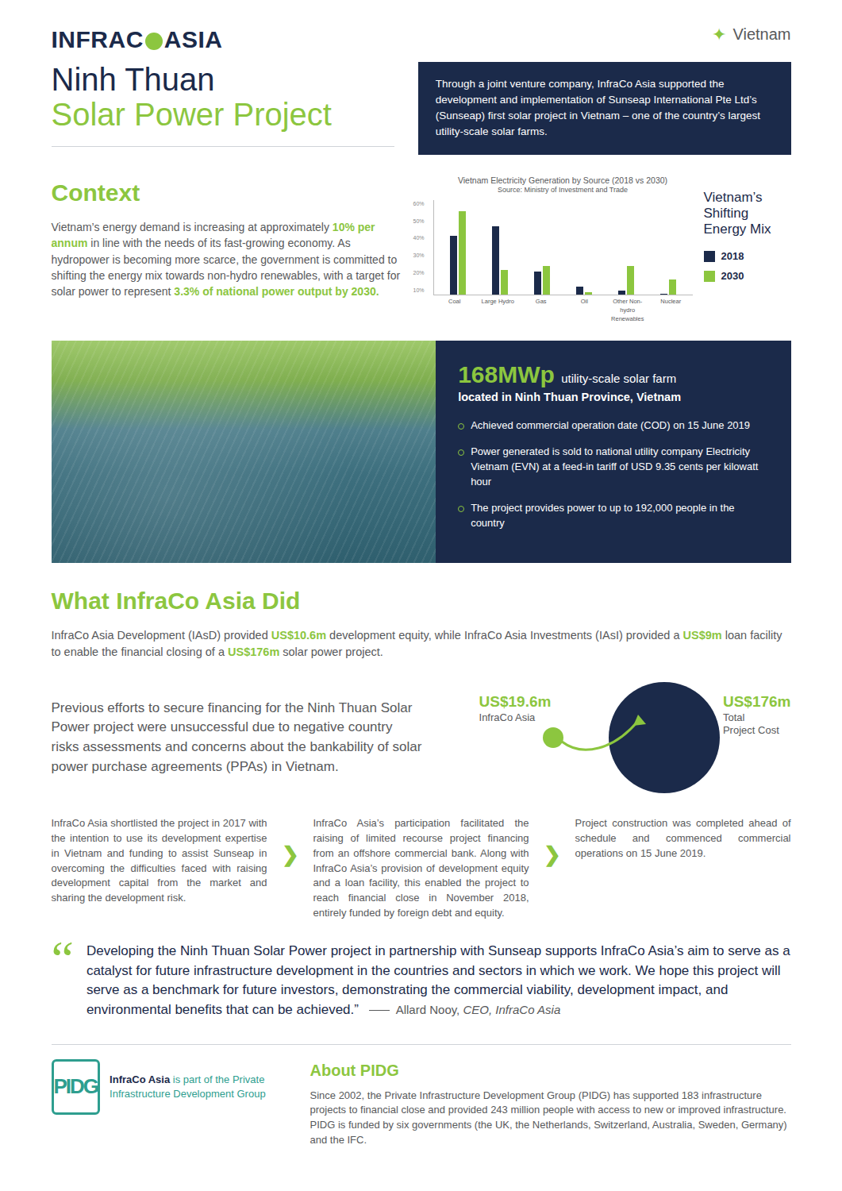INFRAC ASIA
✦ Vietnam
Ninh Thuan
Solar Power Project
Through a joint venture company, InfraCo Asia supported the development and implementation of Sunseap International Pte Ltd’s (Sunseap) first solar project in Vietnam – one of the country’s largest utility-scale solar farms.
Context
Vietnam’s energy demand is increasing at approximately 10% per annum in line with the needs of its fast-growing economy. As hydropower is becoming more scarce, the government is committed to shifting the energy mix towards non-hydro renewables, with a target for solar power to represent 3.3% of national power output by 2030.
Vietnam Electricity Generation by Source (2018 vs 2030) Source: Ministry of Investment and Trade
60% 50% 40% 30% 20% 10%
Coal Large Hydro Gas Oil Other Non-hydro Renewables Nuclear
Vietnam’s
Shifting
Energy Mix
2018
2030
168MWp utility-scale solar farm
located in Ninh Thuan Province, Vietnam
Achieved commercial operation date (COD) on 15 June 2019
Power generated is sold to national utility company Electricity Vietnam (EVN) at a feed-in tariff of USD 9.35 cents per kilowatt hour
The project provides power to up to 192,000 people in the country
What InfraCo Asia Did
InfraCo Asia Development (IAsD) provided US$10.6m development equity, while InfraCo Asia Investments (IAsI) provided a US$9m loan facility to enable the financial closing of a US$176m solar power project.
Previous efforts to secure financing for the Ninh Thuan Solar Power project were unsuccessful due to negative country risks assessments and concerns about the bankability of solar power purchase agreements (PPAs) in Vietnam.
US$19.6m InfraCo Asia
US$176m Total
Project Cost
InfraCo Asia shortlisted the project in 2017 with the intention to use its development expertise in Vietnam and funding to assist Sunseap in overcoming the difficulties faced with raising development capital from the market and sharing the development risk.
❯
InfraCo Asia’s participation facilitated the raising of limited recourse project financing from an offshore commercial bank. Along with InfraCo Asia’s provision of development equity and a loan facility, this enabled the project to reach financial close in November 2018, entirely funded by foreign debt and equity.
❯
Project construction was completed ahead of schedule and commenced commercial operations on 15 June 2019.
“
Developing the Ninh Thuan Solar Power project in partnership with Sunseap supports InfraCo Asia’s aim to serve as a catalyst for future infrastructure development in the countries and sectors in which we work. We hope this project will serve as a benchmark for future investors, demonstrating the commercial viability, development impact, and environmental benefits that can be achieved.” Allard Nooy, CEO, InfraCo Asia
PIDG
InfraCo Asia is part of the Private Infrastructure Development Group
About PIDG
Since 2002, the Private Infrastructure Development Group (PIDG) has supported 183 infrastructure projects to financial close and provided 243 million people with access to new or improved infrastructure. PIDG is funded by six governments (the UK, the Netherlands, Switzerland, Australia, Sweden, Germany) and the IFC.